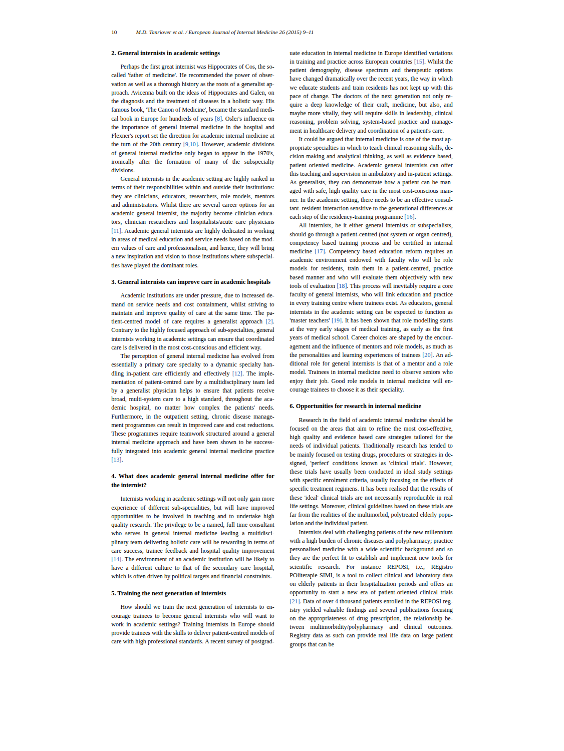10 M.D. Tanriover et al. / European Journal of Internal Medicine 26 (2015) 9–11
2. General internists in academic settings
Perhaps the first great internist was Hippocrates of Cos, the so-called 'father of medicine'. He recommended the power of observation as well as a thorough history as the roots of a generalist approach. Avicenna built on the ideas of Hippocrates and Galen, on the diagnosis and the treatment of diseases in a holistic way. His famous book, 'The Canon of Medicine', became the standard medical book in Europe for hundreds of years [8]. Osler's influence on the importance of general internal medicine in the hospital and Flexner's report set the direction for academic internal medicine at the turn of the 20th century [9,10]. However, academic divisions of general internal medicine only began to appear in the 1970's, ironically after the formation of many of the subspecialty divisions.
General internists in the academic setting are highly ranked in terms of their responsibilities within and outside their institutions: they are clinicians, educators, researchers, role models, mentors and administrators. Whilst there are several career options for an academic general internist, the majority become clinician educators, clinician researchers and hospitalists/acute care physicians [11]. Academic general internists are highly dedicated in working in areas of medical education and service needs based on the modern values of care and professionalism, and hence, they will bring a new inspiration and vision to those institutions where subspecialties have played the dominant roles.
3. General internists can improve care in academic hospitals
Academic institutions are under pressure, due to increased demand on service needs and cost containment, whilst striving to maintain and improve quality of care at the same time. The patient-centred model of care requires a generalist approach [2]. Contrary to the highly focused approach of sub-specialties, general internists working in academic settings can ensure that coordinated care is delivered in the most cost-conscious and efficient way.
The perception of general internal medicine has evolved from essentially a primary care specialty to a dynamic specialty handling in-patient care efficiently and effectively [12]. The implementation of patient-centred care by a multidisciplinary team led by a generalist physician helps to ensure that patients receive broad, multi-system care to a high standard, throughout the academic hospital, no matter how complex the patients' needs. Furthermore, in the outpatient setting, chronic disease management programmes can result in improved care and cost reductions. These programmes require teamwork structured around a general internal medicine approach and have been shown to be successfully integrated into academic general internal medicine practice [13].
4. What does academic general internal medicine offer for the internist?
Internists working in academic settings will not only gain more experience of different sub-specialities, but will have improved opportunities to be involved in teaching and to undertake high quality research. The privilege to be a named, full time consultant who serves in general internal medicine leading a multidisciplinary team delivering holistic care will be rewarding in terms of care success, trainee feedback and hospital quality improvement [14]. The environment of an academic institution will be likely to have a different culture to that of the secondary care hospital, which is often driven by political targets and financial constraints.
5. Training the next generation of internists
How should we train the next generation of internists to encourage trainees to become general internists who will want to work in academic settings? Training internists in Europe should provide trainees with the skills to deliver patient-centred models of care with high professional standards. A recent survey of postgraduate education in internal medicine in Europe identified variations in training and practice across European countries [15]. Whilst the patient demography, disease spectrum and therapeutic options have changed dramatically over the recent years, the way in which we educate students and train residents has not kept up with this pace of change. The doctors of the next generation not only require a deep knowledge of their craft, medicine, but also, and maybe more vitally, they will require skills in leadership, clinical reasoning, problem solving, system-based practice and management in healthcare delivery and coordination of a patient's care.
It could be argued that internal medicine is one of the most appropriate specialties in which to teach clinical reasoning skills, decision-making and analytical thinking, as well as evidence based, patient oriented medicine. Academic general internists can offer this teaching and supervision in ambulatory and in-patient settings. As generalists, they can demonstrate how a patient can be managed with safe, high quality care in the most cost-conscious manner. In the academic setting, there needs to be an effective consultant–resident interaction sensitive to the generational differences at each step of the residency-training programme [16].
All internists, be it either general internists or subspecialists, should go through a patient-centred (not system or organ centred), competency based training process and be certified in internal medicine [17]. Competency based education reform requires an academic environment endowed with faculty who will be role models for residents, train them in a patient-centred, practice based manner and who will evaluate them objectively with new tools of evaluation [18]. This process will inevitably require a core faculty of general internists, who will link education and practice in every training centre where trainees exist. As educators, general internists in the academic setting can be expected to function as 'master teachers' [19]. It has been shown that role modelling starts at the very early stages of medical training, as early as the first years of medical school. Career choices are shaped by the encouragement and the influence of mentors and role models, as much as the personalities and learning experiences of trainees [20]. An additional role for general internists is that of a mentor and a role model. Trainees in internal medicine need to observe seniors who enjoy their job. Good role models in internal medicine will encourage trainees to choose it as their speciality.
6. Opportunities for research in internal medicine
Research in the field of academic internal medicine should be focused on the areas that aim to refine the most cost-effective, high quality and evidence based care strategies tailored for the needs of individual patients. Traditionally research has tended to be mainly focused on testing drugs, procedures or strategies in designed, 'perfect' conditions known as 'clinical trials'. However, these trials have usually been conducted in ideal study settings with specific enrolment criteria, usually focusing on the effects of specific treatment regimens. It has been realised that the results of these 'ideal' clinical trials are not necessarily reproducible in real life settings. Moreover, clinical guidelines based on these trials are far from the realities of the multimorbid, polytreated elderly population and the individual patient.
Internists deal with challenging patients of the new millennium with a high burden of chronic diseases and polypharmacy; practice personalised medicine with a wide scientific background and so they are the perfect fit to establish and implement new tools for scientific research. For instance REPOSI, i.e., REgistro POliterapie SIMI, is a tool to collect clinical and laboratory data on elderly patients in their hospitalization periods and offers an opportunity to start a new era of patient-oriented clinical trials [21]. Data of over 4 thousand patients enrolled in the REPOSI registry yielded valuable findings and several publications focusing on the appropriateness of drug prescription, the relationship between multimorbidity/polypharmacy and clinical outcomes. Registry data as such can provide real life data on large patient groups that can be